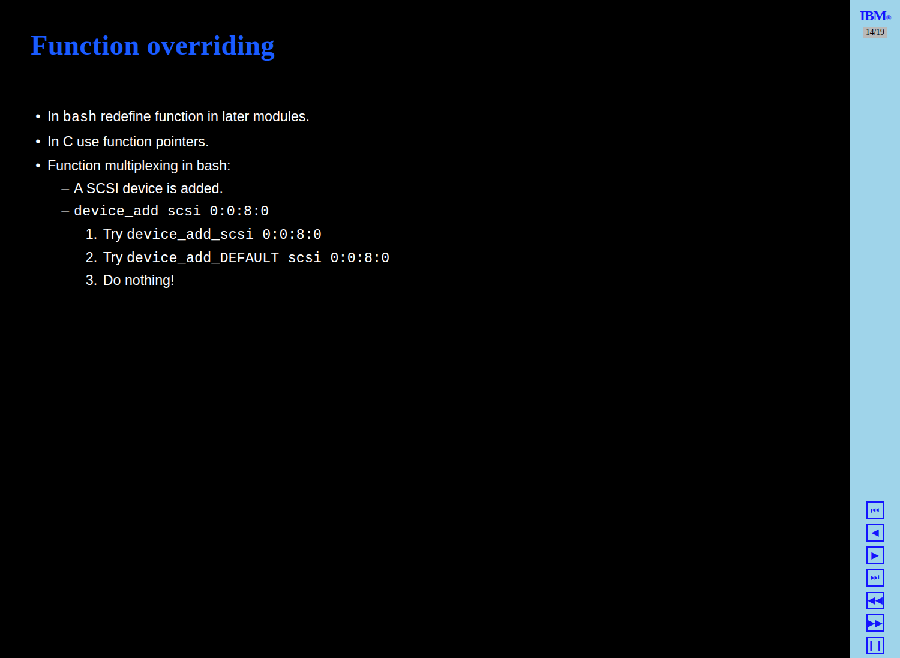IBM®
14/19
⏮ ◀ ▶ ⏭ ◀◀ ▶▶ ❙❙
Function overriding
In bash redefine function in later modules.
In C use function pointers.
Function multiplexing in bash:
A SCSI device is added.
device_add scsi 0:0:8:0
Try device_add_scsi 0:0:8:0
Try device_add_DEFAULT scsi 0:0:8:0
Do nothing!